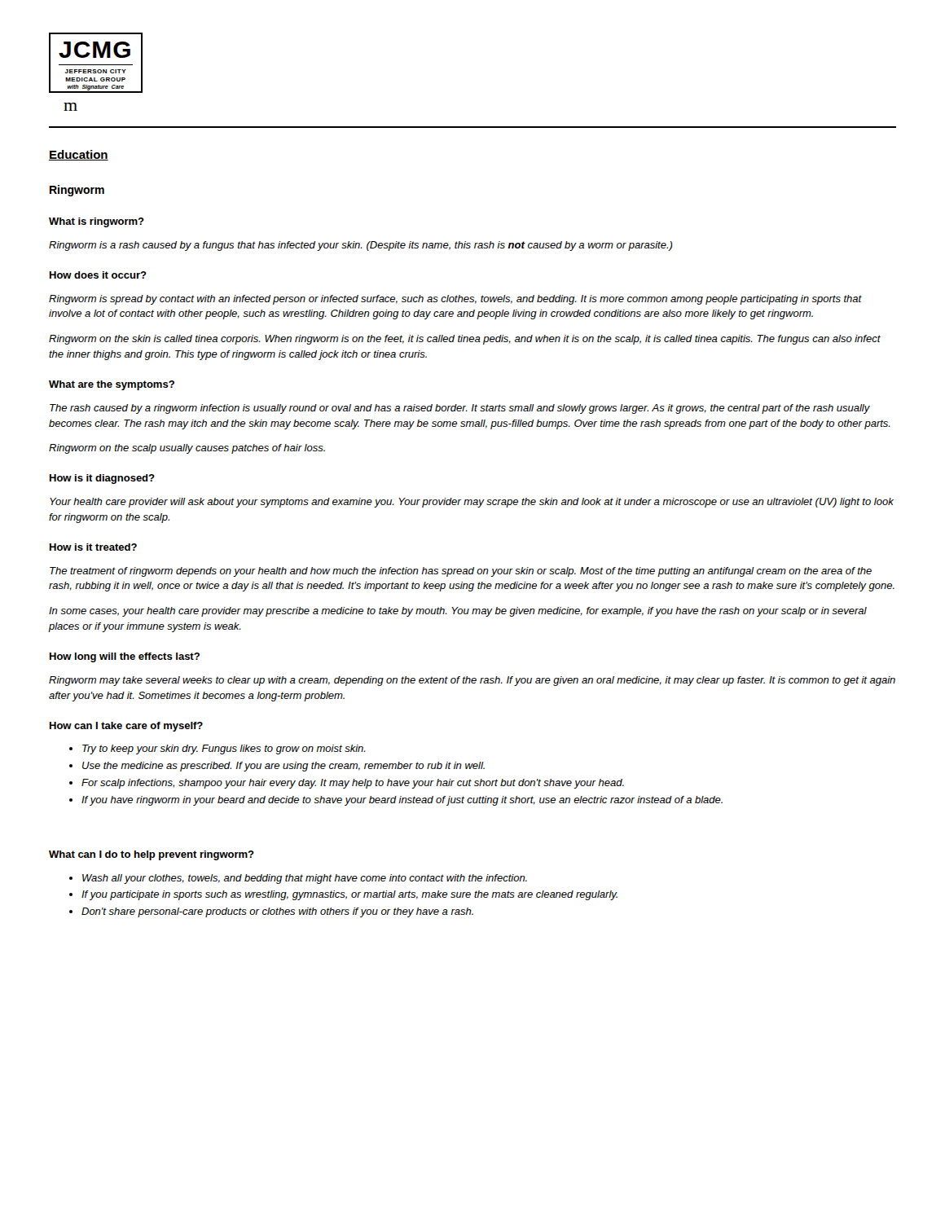JCMG
JEFFERSON CITY
MEDICAL GROUP
with Signature Care
m
Education
Ringworm
What is ringworm?
Ringworm is a rash caused by a fungus that has infected your skin. (Despite its name, this rash is not caused by a worm or parasite.)
How does it occur?
Ringworm is spread by contact with an infected person or infected surface, such as clothes, towels, and bedding. It is more common among people participating in sports that involve a lot of contact with other people, such as wrestling. Children going to day care and people living in crowded conditions are also more likely to get ringworm.
Ringworm on the skin is called tinea corporis. When ringworm is on the feet, it is called tinea pedis, and when it is on the scalp, it is called tinea capitis. The fungus can also infect the inner thighs and groin. This type of ringworm is called jock itch or tinea cruris.
What are the symptoms?
The rash caused by a ringworm infection is usually round or oval and has a raised border. It starts small and slowly grows larger. As it grows, the central part of the rash usually becomes clear. The rash may itch and the skin may become scaly. There may be some small, pus-filled bumps. Over time the rash spreads from one part of the body to other parts.
Ringworm on the scalp usually causes patches of hair loss.
How is it diagnosed?
Your health care provider will ask about your symptoms and examine you. Your provider may scrape the skin and look at it under a microscope or use an ultraviolet (UV) light to look for ringworm on the scalp.
How is it treated?
The treatment of ringworm depends on your health and how much the infection has spread on your skin or scalp. Most of the time putting an antifungal cream on the area of the rash, rubbing it in well, once or twice a day is all that is needed. It's important to keep using the medicine for a week after you no longer see a rash to make sure it's completely gone.
In some cases, your health care provider may prescribe a medicine to take by mouth. You may be given medicine, for example, if you have the rash on your scalp or in several places or if your immune system is weak.
How long will the effects last?
Ringworm may take several weeks to clear up with a cream, depending on the extent of the rash. If you are given an oral medicine, it may clear up faster. It is common to get it again after you've had it. Sometimes it becomes a long-term problem.
How can I take care of myself?
Try to keep your skin dry. Fungus likes to grow on moist skin.
Use the medicine as prescribed. If you are using the cream, remember to rub it in well.
For scalp infections, shampoo your hair every day. It may help to have your hair cut short but don't shave your head.
If you have ringworm in your beard and decide to shave your beard instead of just cutting it short, use an electric razor instead of a blade.
What can I do to help prevent ringworm?
Wash all your clothes, towels, and bedding that might have come into contact with the infection.
If you participate in sports such as wrestling, gymnastics, or martial arts, make sure the mats are cleaned regularly.
Don't share personal-care products or clothes with others if you or they have a rash.